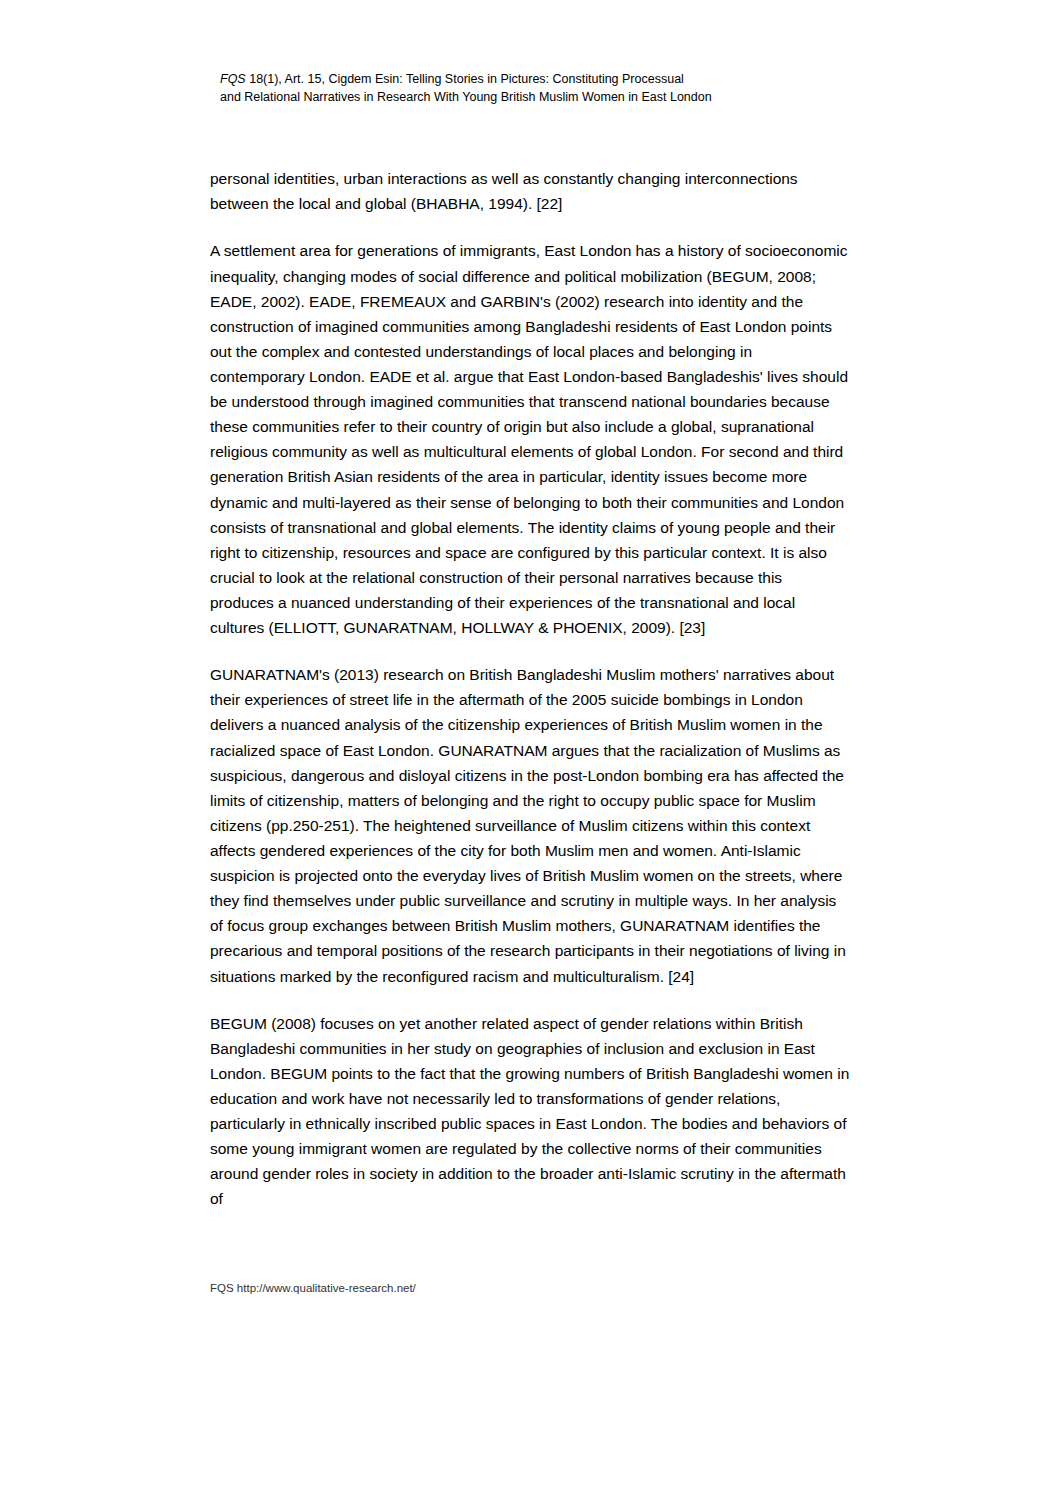FQS 18(1), Art. 15, Cigdem Esin: Telling Stories in Pictures: Constituting Processual
and Relational Narratives in Research With Young British Muslim Women in East London
personal identities, urban interactions as well as constantly changing interconnections between the local and global (BHABHA, 1994). [22]
A settlement area for generations of immigrants, East London has a history of socioeconomic inequality, changing modes of social difference and political mobilization (BEGUM, 2008; EADE, 2002). EADE, FREMEAUX and GARBIN's (2002) research into identity and the construction of imagined communities among Bangladeshi residents of East London points out the complex and contested understandings of local places and belonging in contemporary London. EADE et al. argue that East London-based Bangladeshis' lives should be understood through imagined communities that transcend national boundaries because these communities refer to their country of origin but also include a global, supranational religious community as well as multicultural elements of global London. For second and third generation British Asian residents of the area in particular, identity issues become more dynamic and multi-layered as their sense of belonging to both their communities and London consists of transnational and global elements. The identity claims of young people and their right to citizenship, resources and space are configured by this particular context. It is also crucial to look at the relational construction of their personal narratives because this produces a nuanced understanding of their experiences of the transnational and local cultures (ELLIOTT, GUNARATNAM, HOLLWAY & PHOENIX, 2009). [23]
GUNARATNAM's (2013) research on British Bangladeshi Muslim mothers' narratives about their experiences of street life in the aftermath of the 2005 suicide bombings in London delivers a nuanced analysis of the citizenship experiences of British Muslim women in the racialized space of East London. GUNARATNAM argues that the racialization of Muslims as suspicious, dangerous and disloyal citizens in the post-London bombing era has affected the limits of citizenship, matters of belonging and the right to occupy public space for Muslim citizens (pp.250-251). The heightened surveillance of Muslim citizens within this context affects gendered experiences of the city for both Muslim men and women. Anti-Islamic suspicion is projected onto the everyday lives of British Muslim women on the streets, where they find themselves under public surveillance and scrutiny in multiple ways. In her analysis of focus group exchanges between British Muslim mothers, GUNARATNAM identifies the precarious and temporal positions of the research participants in their negotiations of living in situations marked by the reconfigured racism and multiculturalism. [24]
BEGUM (2008) focuses on yet another related aspect of gender relations within British Bangladeshi communities in her study on geographies of inclusion and exclusion in East London. BEGUM points to the fact that the growing numbers of British Bangladeshi women in education and work have not necessarily led to transformations of gender relations, particularly in ethnically inscribed public spaces in East London. The bodies and behaviors of some young immigrant women are regulated by the collective norms of their communities around gender roles in society in addition to the broader anti-Islamic scrutiny in the aftermath of
FQS http://www.qualitative-research.net/